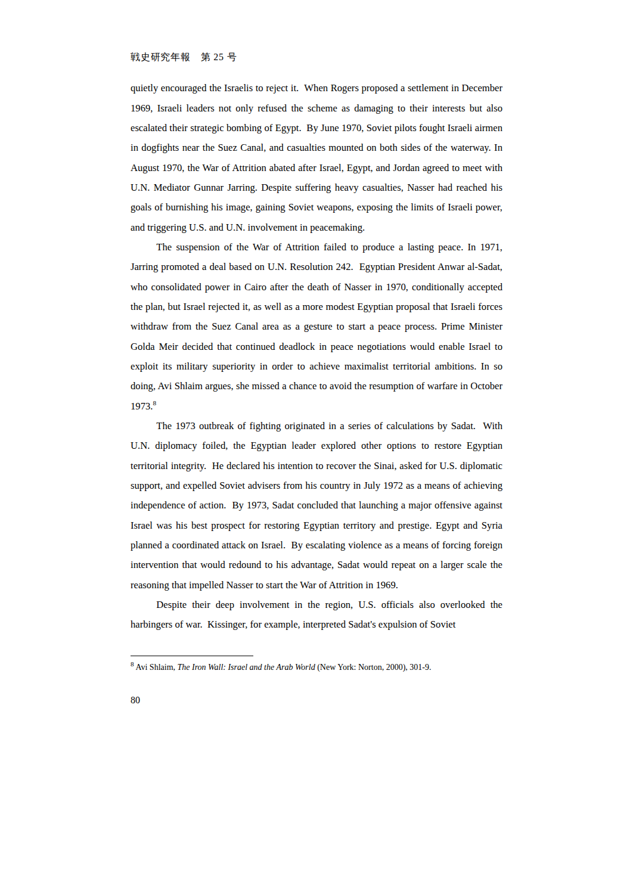戦史研究年報　第 25 号
quietly encouraged the Israelis to reject it. When Rogers proposed a settlement in December 1969, Israeli leaders not only refused the scheme as damaging to their interests but also escalated their strategic bombing of Egypt. By June 1970, Soviet pilots fought Israeli airmen in dogfights near the Suez Canal, and casualties mounted on both sides of the waterway. In August 1970, the War of Attrition abated after Israel, Egypt, and Jordan agreed to meet with U.N. Mediator Gunnar Jarring. Despite suffering heavy casualties, Nasser had reached his goals of burnishing his image, gaining Soviet weapons, exposing the limits of Israeli power, and triggering U.S. and U.N. involvement in peacemaking.
The suspension of the War of Attrition failed to produce a lasting peace. In 1971, Jarring promoted a deal based on U.N. Resolution 242. Egyptian President Anwar al-Sadat, who consolidated power in Cairo after the death of Nasser in 1970, conditionally accepted the plan, but Israel rejected it, as well as a more modest Egyptian proposal that Israeli forces withdraw from the Suez Canal area as a gesture to start a peace process. Prime Minister Golda Meir decided that continued deadlock in peace negotiations would enable Israel to exploit its military superiority in order to achieve maximalist territorial ambitions. In so doing, Avi Shlaim argues, she missed a chance to avoid the resumption of warfare in October 1973.8
The 1973 outbreak of fighting originated in a series of calculations by Sadat. With U.N. diplomacy foiled, the Egyptian leader explored other options to restore Egyptian territorial integrity. He declared his intention to recover the Sinai, asked for U.S. diplomatic support, and expelled Soviet advisers from his country in July 1972 as a means of achieving independence of action. By 1973, Sadat concluded that launching a major offensive against Israel was his best prospect for restoring Egyptian territory and prestige. Egypt and Syria planned a coordinated attack on Israel. By escalating violence as a means of forcing foreign intervention that would redound to his advantage, Sadat would repeat on a larger scale the reasoning that impelled Nasser to start the War of Attrition in 1969.
Despite their deep involvement in the region, U.S. officials also overlooked the harbingers of war. Kissinger, for example, interpreted Sadat's expulsion of Soviet
8 Avi Shlaim, The Iron Wall: Israel and the Arab World (New York: Norton, 2000), 301-9.
80